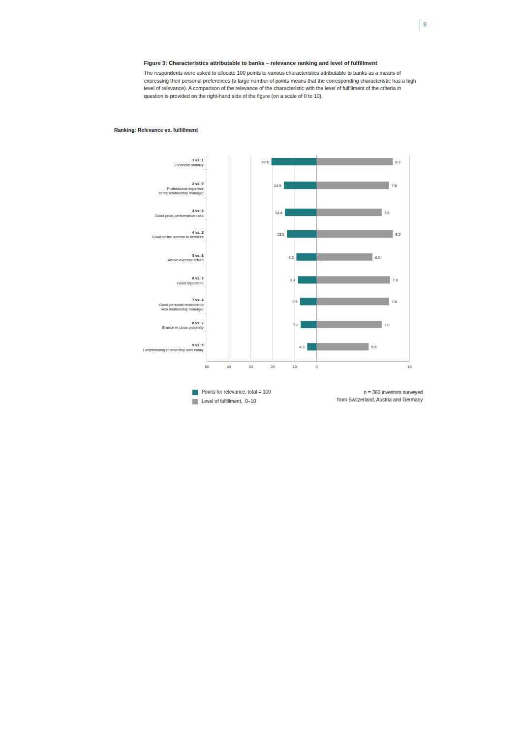9
Figure 3: Characteristics attributable to banks – relevance ranking and level of fulfillment
The respondents were asked to allocate 100 points to various characteristics attributable to banks as a means of expressing their personal preferences (a large number of points means that the corresponding characteristic has a high level of relevance). A comparison of the relevance of the characteristic with the level of fulfillment of the criteria in question is provided on the right-hand side of the figure (on a scale of 0 to 10).
Ranking: Relevance vs. fulfillment
Chart geometry: Left axis (relevance) spans x=330 (value 50) to x=655 (value 0) Right axis (fulfillment) spans x=655 (value 0) to x=930 (value 10) 1 vs. 1 Financial stability 20.6 8.2 2 vs. 5 Professional expertise of the relationship manager 14.9 7.8 3 vs. 6 Good price-performance ratio 14.4 7.0 4 vs. 2 Good online access to services 13.5 8.2 5 vs. 8 Above-average return 9.2 6.0 6 vs. 3 Good reputation 8.4 7.9 7 vs. 4 Good personal relationship with relationship manager 7.5 7.8 8 vs. 7 Branch in close proximity 7.2 7.0 9 vs. 9 Longstanding relationship with family 4.3 5.6 50 40 30 20 10 0 10
Points for relevance, total = 100
Level of fulfillment, 0–10
n = 360 investors surveyed
from Switzerland, Austria and Germany